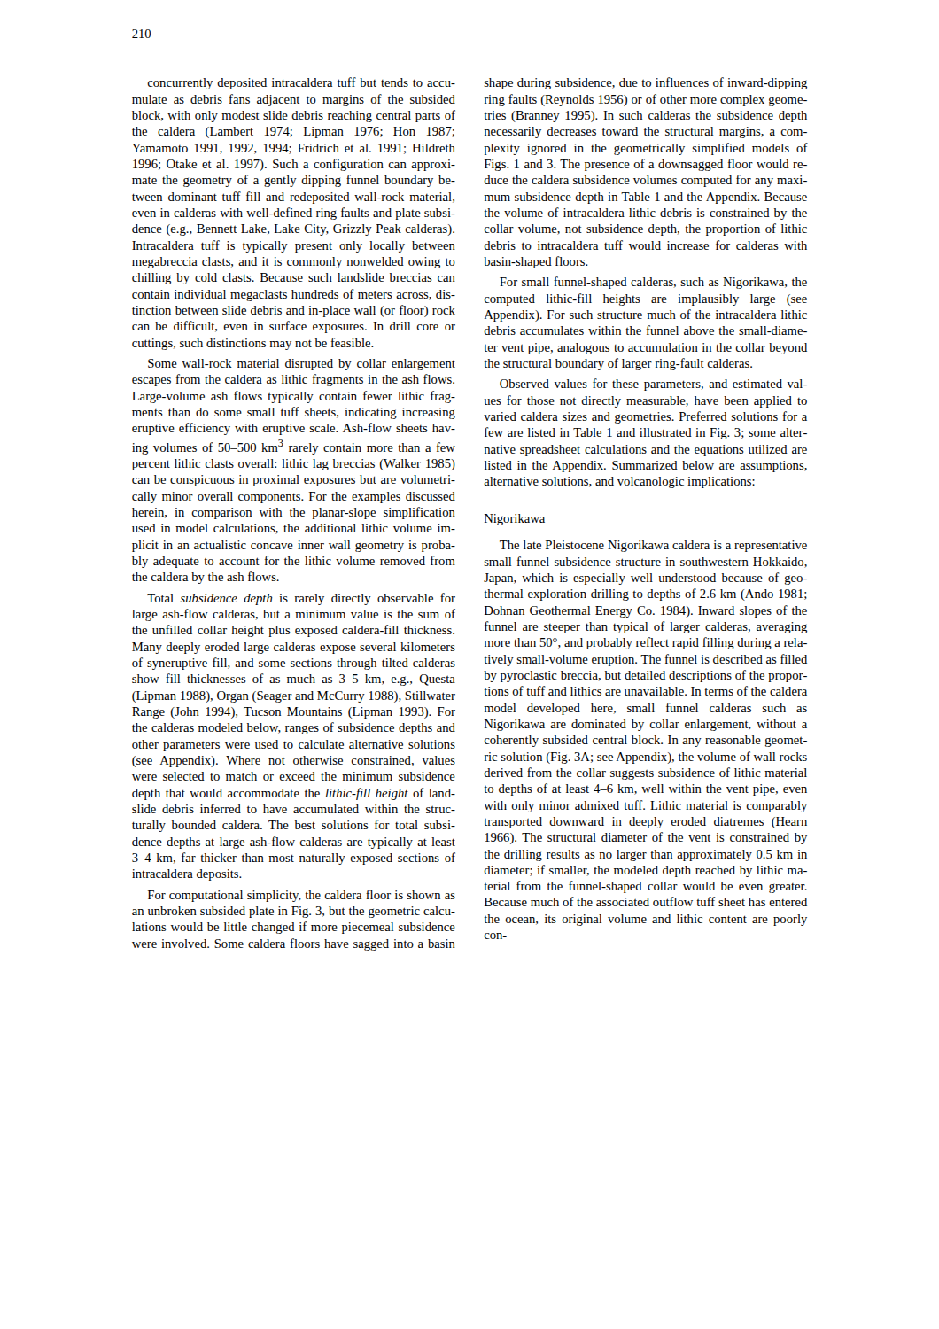210
concurrently deposited intracaldera tuff but tends to accumulate as debris fans adjacent to margins of the subsided block, with only modest slide debris reaching central parts of the caldera (Lambert 1974; Lipman 1976; Hon 1987; Yamamoto 1991, 1992, 1994; Fridrich et al. 1991; Hildreth 1996; Otake et al. 1997). Such a configuration can approximate the geometry of a gently dipping funnel boundary between dominant tuff fill and redeposited wall-rock material, even in calderas with well-defined ring faults and plate subsidence (e.g., Bennett Lake, Lake City, Grizzly Peak calderas). Intracaldera tuff is typically present only locally between megabreccia clasts, and it is commonly nonwelded owing to chilling by cold clasts. Because such landslide breccias can contain individual megaclasts hundreds of meters across, distinction between slide debris and in-place wall (or floor) rock can be difficult, even in surface exposures. In drill core or cuttings, such distinctions may not be feasible.
Some wall-rock material disrupted by collar enlargement escapes from the caldera as lithic fragments in the ash flows. Large-volume ash flows typically contain fewer lithic fragments than do some small tuff sheets, indicating increasing eruptive efficiency with eruptive scale. Ash-flow sheets having volumes of 50–500 km3 rarely contain more than a few percent lithic clasts overall: lithic lag breccias (Walker 1985) can be conspicuous in proximal exposures but are volumetrically minor overall components. For the examples discussed herein, in comparison with the planar-slope simplification used in model calculations, the additional lithic volume implicit in an actualistic concave inner wall geometry is probably adequate to account for the lithic volume removed from the caldera by the ash flows.
Total subsidence depth is rarely directly observable for large ash-flow calderas, but a minimum value is the sum of the unfilled collar height plus exposed caldera-fill thickness. Many deeply eroded large calderas expose several kilometers of syneruptive fill, and some sections through tilted calderas show fill thicknesses of as much as 3–5 km, e.g., Questa (Lipman 1988), Organ (Seager and McCurry 1988), Stillwater Range (John 1994), Tucson Mountains (Lipman 1993). For the calderas modeled below, ranges of subsidence depths and other parameters were used to calculate alternative solutions (see Appendix). Where not otherwise constrained, values were selected to match or exceed the minimum subsidence depth that would accommodate the lithic-fill height of landslide debris inferred to have accumulated within the structurally bounded caldera. The best solutions for total subsidence depths at large ash-flow calderas are typically at least 3–4 km, far thicker than most naturally exposed sections of intracaldera deposits.
For computational simplicity, the caldera floor is shown as an unbroken subsided plate in Fig. 3, but the geometric calculations would be little changed if more piecemeal subsidence were involved. Some caldera floors have sagged into a basin shape during subsidence, due to influences of inward-dipping ring faults (Reynolds 1956) or of other more complex geometries (Branney 1995). In such calderas the subsidence depth necessarily decreases toward the structural margins, a complexity ignored in the geometrically simplified models of Figs. 1 and 3. The presence of a downsagged floor would reduce the caldera subsidence volumes computed for any maximum subsidence depth in Table 1 and the Appendix. Because the volume of intracaldera lithic debris is constrained by the collar volume, not subsidence depth, the proportion of lithic debris to intracaldera tuff would increase for calderas with basin-shaped floors.
For small funnel-shaped calderas, such as Nigorikawa, the computed lithic-fill heights are implausibly large (see Appendix). For such structure much of the intracaldera lithic debris accumulates within the funnel above the small-diameter vent pipe, analogous to accumulation in the collar beyond the structural boundary of larger ring-fault calderas.
Observed values for these parameters, and estimated values for those not directly measurable, have been applied to varied caldera sizes and geometries. Preferred solutions for a few are listed in Table 1 and illustrated in Fig. 3; some alternative spreadsheet calculations and the equations utilized are listed in the Appendix. Summarized below are assumptions, alternative solutions, and volcanologic implications:
Nigorikawa
The late Pleistocene Nigorikawa caldera is a representative small funnel subsidence structure in southwestern Hokkaido, Japan, which is especially well understood because of geothermal exploration drilling to depths of 2.6 km (Ando 1981; Dohnan Geothermal Energy Co. 1984). Inward slopes of the funnel are steeper than typical of larger calderas, averaging more than 50°, and probably reflect rapid filling during a relatively small-volume eruption. The funnel is described as filled by pyroclastic breccia, but detailed descriptions of the proportions of tuff and lithics are unavailable. In terms of the caldera model developed here, small funnel calderas such as Nigorikawa are dominated by collar enlargement, without a coherently subsided central block. In any reasonable geometric solution (Fig. 3A; see Appendix), the volume of wall rocks derived from the collar suggests subsidence of lithic material to depths of at least 4–6 km, well within the vent pipe, even with only minor admixed tuff. Lithic material is comparably transported downward in deeply eroded diatremes (Hearn 1966). The structural diameter of the vent is constrained by the drilling results as no larger than approximately 0.5 km in diameter; if smaller, the modeled depth reached by lithic material from the funnel-shaped collar would be even greater. Because much of the associated outflow tuff sheet has entered the ocean, its original volume and lithic content are poorly con-